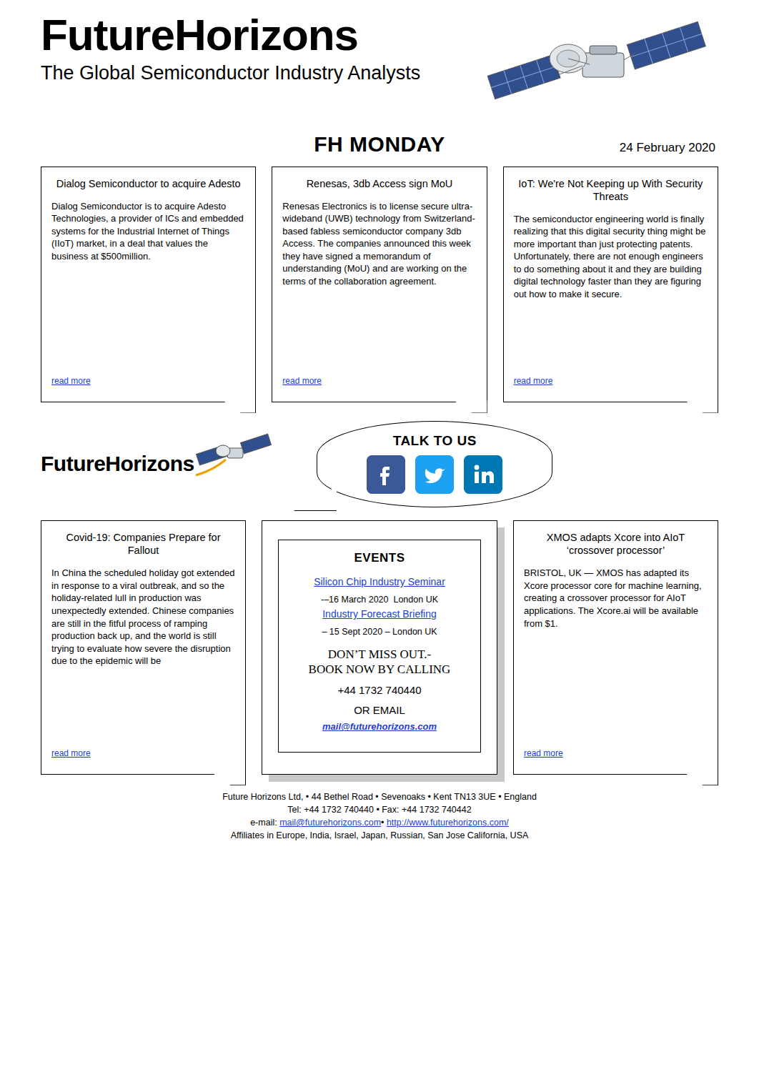Future Horizons
The Global Semiconductor Industry Analysts
FH MONDAY
24 February 2020
Dialog Semiconductor to acquire Adesto
Dialog Semiconductor is to acquire Adesto Technologies, a provider of ICs and embedded systems for the Industrial Internet of Things (IIoT) market, in a deal that values the business at $500million.
read more
Renesas, 3db Access sign MoU
Renesas Electronics is to license secure ultra-wideband (UWB) technology from Switzerland-based fabless semiconductor company 3db Access. The companies announced this week they have signed a memorandum of understanding (MoU) and are working on the terms of the collaboration agreement.
read more
IoT: We're Not Keeping up With Security Threats
The semiconductor engineering world is finally realizing that this digital security thing might be more important than just protecting patents. Unfortunately, there are not enough engineers to do something about it and they are building digital technology faster than they are figuring out how to make it secure.
read more
FutureHorizons
TALK TO US
Covid-19: Companies Prepare for Fallout
In China the scheduled holiday got extended in response to a viral outbreak, and so the holiday-related lull in production was unexpectedly extended. Chinese companies are still in the fitful process of ramping production back up, and the world is still trying to evaluate how severe the disruption due to the epidemic will be
read more
EVENTS
Silicon Chip Industry Seminar
-–16 March 2020 London UK
Industry Forecast Briefing
– 15 Sept 2020 – London UK
DON’T MISS OUT.-
BOOK NOW BY CALLING
+44 1732 740440
OR EMAIL
mail@futurehorizons.com
XMOS adapts Xcore into AIoT ‘crossover processor’
BRISTOL, UK — XMOS has adapted its Xcore processor core for machine learning, creating a crossover processor for AIoT applications. The Xcore.ai will be available from $1.
read more
Future Horizons Ltd, • 44 Bethel Road • Sevenoaks • Kent TN13 3UE • England
Tel: +44 1732 740440 • Fax: +44 1732 740442
e-mail: mail@futurehorizons.com• http://www.futurehorizons.com/
Affiliates in Europe, India, Israel, Japan, Russian, San Jose California, USA